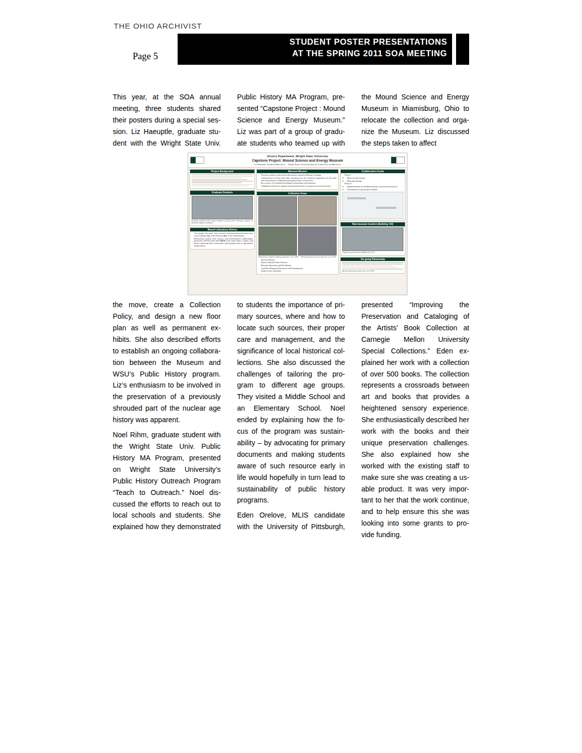THE OHIO ARCHIVIST
Page 5
STUDENT POSTER PRESENTATIONS
AT THE SPRING 2011 SOA MEETING
This year, at the SOA annual meeting, three students shared their posters during a special session. Liz Haeuptle, graduate student with the Wright State Univ. Public History MA Program, presented “Capstone Project : Mound Science and Energy Museum.” Liz was part of a group of graduate students who teamed up with the Mound Science and Energy Museum in Miamisburg, Ohio to relocate the collection and organize the Museum. Liz discussed the steps taken to affect
History Department, Wright State University
Capstone Project: Mound Science and Energy Museum
Liz Haeuptle, Graduate Assistant · Wright State University Special Collections and Archives
Project Background
Graduate Students
Graduate students, left to right: Graduate assistant with, electronic caption, Liz Haeuptle, Angela Vanderbilt
Mound Laboratory History
The people, the plant, their research and manufactured items were at the leading edge of the Nuclear Age in the United States.
Mound-built nuclear heat sources and thermoelectric radioisotopic generators (RTGs) went with NASA to the moon, Mars, Jupiter, and Saturn powering their instruments and keeping them at operational temperatures.
Museum Mission
Preserve artifacts and archival documents related to Mound’s heritage
Communicate to local and wider constituencies the historical importance of the work and achievements of Mound and Dayton Project researchers
Be a source of scientific/technological information and expertise
Collaborate with local, regional and national entities on projects of mutual interest
Collection Areas
Mound-built sample-handling equipment, circa 1958 · Remote plutonium processing cell, circa 1959
Nuclear History
Space Industry Power Sources
Mound Laboratory and Site History
Cold War Weaponry Research and Development
Dayton Units Operation
Collaboration Goals
Phase I
Move to new location
Floor plan design
Phase II
Implementation of standard museum and archival practices
Development of permanent exhibits
New museum location (Building 153)
Original museum location (Bldg 153), 2011
On-going Partnership
Mound Laboratory, aerial view, circa 1958
the move, create a Collection Policy, and design a new floor plan as well as permanent exhibits. She also described efforts to establish an ongoing collaboration between the Museum and WSU’s Public History program. Liz’s enthusiasm to be involved in the preservation of a previously shrouded part of the nuclear age history was apparent.
Noel Rihm, graduate student with the Wright State Univ. Public History MA Program, presented on Wright State University’s Public History Outreach Program “Teach to Outreach.” Noel discussed the efforts to reach out to local schools and students. She explained how they demonstrated to students the importance of primary sources, where and how to locate such sources, their proper care and management, and the significance of local historical collections. She also discussed the challenges of tailoring the program to different age groups. They visited a Middle School and an Elementary School. Noel ended by explaining how the focus of the program was sustainability – by advocating for primary documents and making students aware of such resource early in life would hopefully in turn lead to sustainability of public history programs.
Eden Orelove, MLIS candidate with the University of Pittsburgh, presented “Improving the Preservation and Cataloging of the Artists’ Book Collection at Carnegie Mellon University Special Collections.” Eden explained her work with a collection of over 500 books. The collection represents a crossroads between art and books that provides a heightened sensory experience. She enthusiastically described her work with the books and their unique preservation challenges. She also explained how she worked with the existing staff to make sure she was creating a usable product. It was very important to her that the work continue, and to help ensure this she was looking into some grants to provide funding.